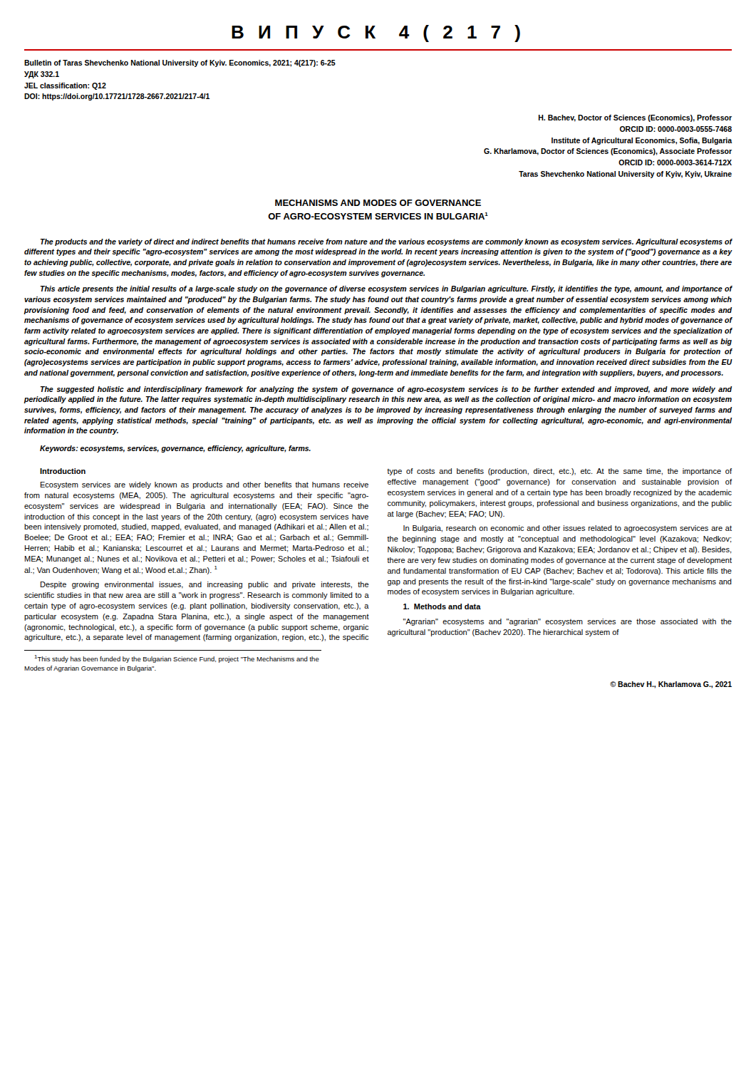В И П У С К 4 ( 2 1 7 )
Bulletin of Taras Shevchenko National University of Kyiv. Economics, 2021; 4(217): 6-25
УДК 332.1
JEL classification: Q12
DOI: https://doi.org/10.17721/1728-2667.2021/217-4/1
H. Bachev, Doctor of Sciences (Economics), Professor
ORCID ID: 0000-0003-0555-7468
Institute of Agricultural Economics, Sofia, Bulgaria
G. Kharlamova, Doctor of Sciences (Economics), Associate Professor
ORCID ID: 0000-0003-3614-712X
Taras Shevchenko National University of Kyiv, Kyiv, Ukraine
Mechanisms and Modes of Governance
of Agro-Ecosystem Services in Bulgaria1
The products and the variety of direct and indirect benefits that humans receive from nature and the various ecosystems are commonly known as ecosystem services. Agricultural ecosystems of different types and their specific "agro-ecosystem" services are among the most widespread in the world. In recent years increasing attention is given to the system of ("good") governance as a key to achieving public, collective, corporate, and private goals in relation to conservation and improvement of (agro)ecosystem services. Nevertheless, in Bulgaria, like in many other countries, there are few studies on the specific mechanisms, modes, factors, and efficiency of agro-ecosystem survives governance.
This article presents the initial results of a large-scale study on the governance of diverse ecosystem services in Bulgarian agriculture. Firstly, it identifies the type, amount, and importance of various ecosystem services maintained and "produced" by the Bulgarian farms. The study has found out that country's farms provide a great number of essential ecosystem services among which provisioning food and feed, and conservation of elements of the natural environment prevail. Secondly, it identifies and assesses the efficiency and complementarities of specific modes and mechanisms of governance of ecosystem services used by agricultural holdings. The study has found out that a great variety of private, market, collective, public and hybrid modes of governance of farm activity related to agroecosystem services are applied. There is significant differentiation of employed managerial forms depending on the type of ecosystem services and the specialization of agricultural farms. Furthermore, the management of agroecosystem services is associated with a considerable increase in the production and transaction costs of participating farms as well as big socio-economic and environmental effects for agricultural holdings and other parties. The factors that mostly stimulate the activity of agricultural producers in Bulgaria for protection of (agro)ecosystems services are participation in public support programs, access to farmers' advice, professional training, available information, and innovation received direct subsidies from the EU and national government, personal conviction and satisfaction, positive experience of others, long-term and immediate benefits for the farm, and integration with suppliers, buyers, and processors.
The suggested holistic and interdisciplinary framework for analyzing the system of governance of agro-ecosystem services is to be further extended and improved, and more widely and periodically applied in the future. The latter requires systematic in-depth multidisciplinary research in this new area, as well as the collection of original micro- and macro information on ecosystem survives, forms, efficiency, and factors of their management. The accuracy of analyzes is to be improved by increasing representativeness through enlarging the number of surveyed farms and related agents, applying statistical methods, special "training" of participants, etc. as well as improving the official system for collecting agricultural, agro-economic, and agri-environmental information in the country.
Keywords: ecosystems, services, governance, efficiency, agriculture, farms.
Introduction
Ecosystem services are widely known as products and other benefits that humans receive from natural ecosystems (MEA, 2005). The agricultural ecosystems and their specific "agro-ecosystem" services are widespread in Bulgaria and internationally (EEA; FAO). Since the introduction of this concept in the last years of the 20th century, (agro) ecosystem services have been intensively promoted, studied, mapped, evaluated, and managed (Adhikari et al.; Allen et al.; Boelee; De Groot et al.; EEA; FAO; Fremier et al.; INRA; Gao et al.; Garbach et al.; Gemmill-Herren; Habib et al.; Kanianska; Lescourret et al.; Laurans and Mermet; Marta-Pedroso et al.; MEA; Munanget al.; Nunes et al.; Novikova et al.; Petteri et al.; Power; Scholes et al.; Tsiafouli et al.; Van Oudenhoven; Wang et al.; Wood et.al.; Zhan). 1
Despite growing environmental issues, and increasing public and private interests, the scientific studies in that new area are still a "work in progress". Research is commonly limited to a certain type of agro-ecosystem services (e.g. plant pollination, biodiversity conservation, etc.), a particular ecosystem (e.g. Zapadna Stara Planina, etc.), a single aspect of the management (agronomic, technological, etc.), a specific form of governance (a public support scheme, organic agriculture, etc.), a separate level of management (farming organization, region, etc.), the specific type of costs and benefits (production, direct, etc.), etc. At the same time, the importance of effective management ("good" governance) for conservation and sustainable provision of ecosystem services in general and of a certain type has been broadly recognized by the academic community, policymakers, interest groups, professional and business organizations, and the public at large (Bachev; EEA; FAO; UN).
In Bulgaria, research on economic and other issues related to agroecosystem services are at the beginning stage and mostly at "conceptual and methodological" level (Kazakova; Nedkov; Nikolov; Тодорова; Bachev; Grigorova and Kazakova; EEA; Jordanov et al.; Chipev et al). Besides, there are very few studies on dominating modes of governance at the current stage of development and fundamental transformation of EU CAP (Bachev; Bachev et al; Todorova). This article fills the gap and presents the result of the first-in-kind "large-scale" study on governance mechanisms and modes of ecosystem services in Bulgarian agriculture.
1. Methods and data
"Agrarian" ecosystems and "agrarian" ecosystem services are those associated with the agricultural "production" (Bachev 2020). The hierarchical system of
1This study has been funded by the Bulgarian Science Fund, project "The Mechanisms and the Modes of Agrarian Governance in Bulgaria".
© Bachev H., Kharlamova G., 2021